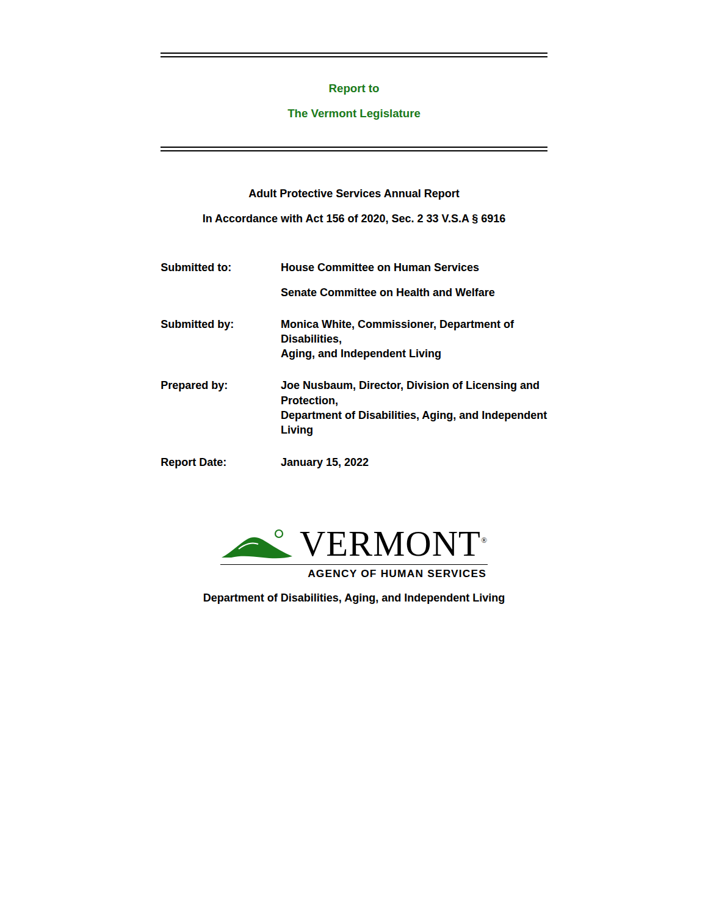Report to
The Vermont Legislature
Adult Protective Services Annual Report
In Accordance with Act 156 of 2020, Sec. 2 33 V.S.A § 6916
| Submitted to: | House Committee on Human Services Senate Committee on Health and Welfare |
| Submitted by: | Monica White, Commissioner, Department of Disabilities, Aging, and Independent Living |
| Prepared by: | Joe Nusbaum, Director, Division of Licensing and Protection, Department of Disabilities, Aging, and Independent Living |
| Report Date: | January 15, 2022 |
VERMONT®
AGENCY OF HUMAN SERVICES
Department of Disabilities, Aging, and Independent Living